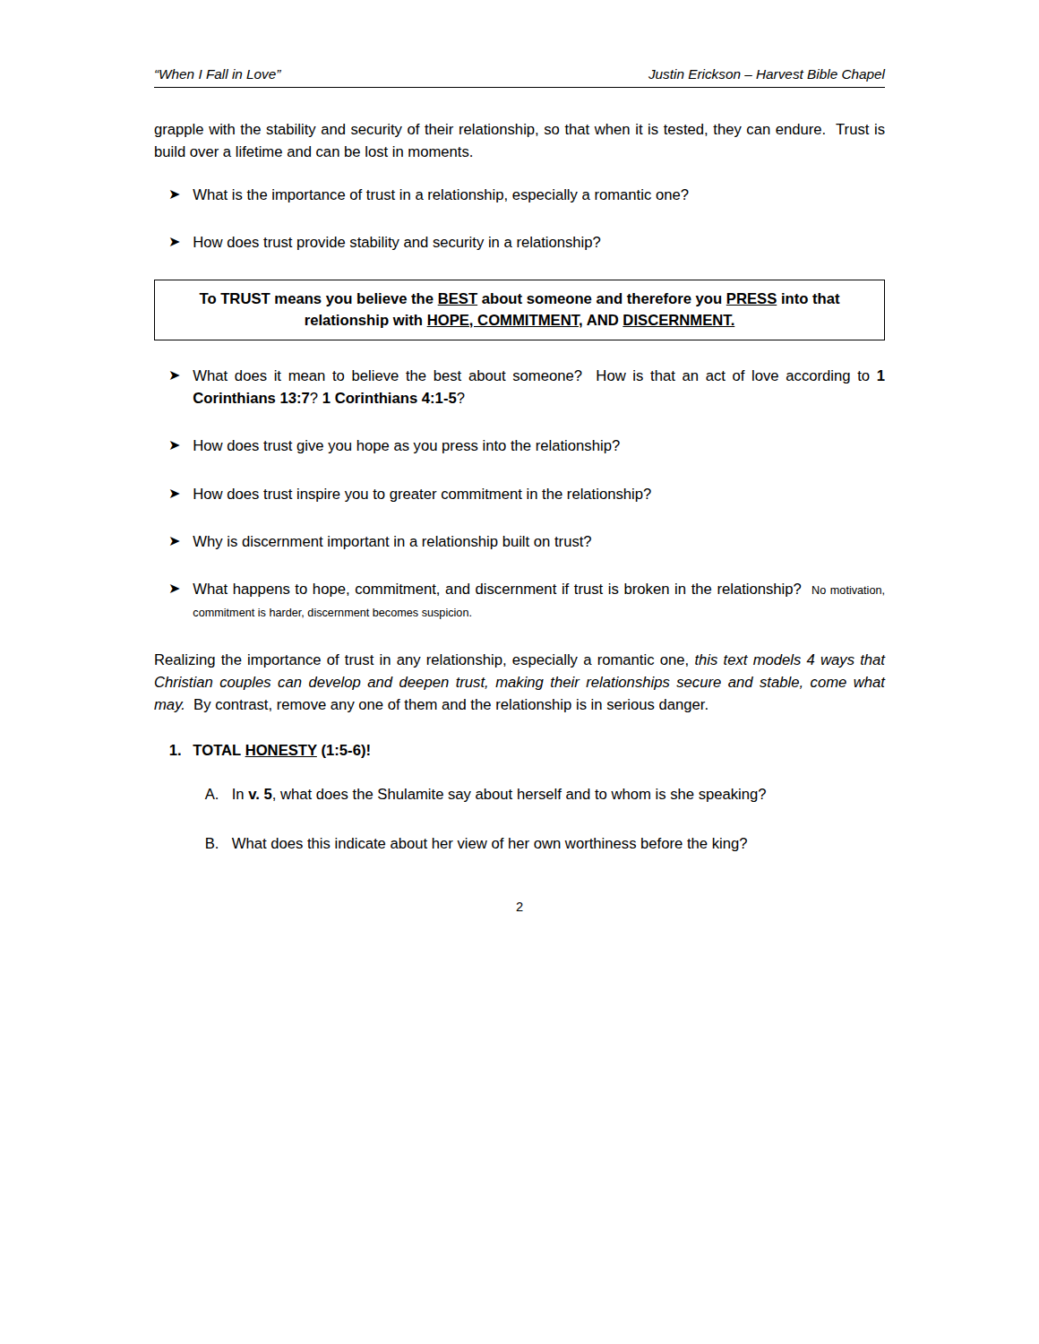“When I Fall in Love” Justin Erickson – Harvest Bible Chapel
grapple with the stability and security of their relationship, so that when it is tested, they can endure. Trust is build over a lifetime and can be lost in moments.
What is the importance of trust in a relationship, especially a romantic one?
How does trust provide stability and security in a relationship?
To TRUST means you believe the BEST about someone and therefore you PRESS into that relationship with HOPE, COMMITMENT, AND DISCERNMENT.
What does it mean to believe the best about someone? How is that an act of love according to 1 Corinthians 13:7? 1 Corinthians 4:1-5?
How does trust give you hope as you press into the relationship?
How does trust inspire you to greater commitment in the relationship?
Why is discernment important in a relationship built on trust?
What happens to hope, commitment, and discernment if trust is broken in the relationship? No motivation, commitment is harder, discernment becomes suspicion.
Realizing the importance of trust in any relationship, especially a romantic one, this text models 4 ways that Christian couples can develop and deepen trust, making their relationships secure and stable, come what may. By contrast, remove any one of them and the relationship is in serious danger.
TOTAL HONESTY (1:5-6)!
In v. 5, what does the Shulamite say about herself and to whom is she speaking?
What does this indicate about her view of her own worthiness before the king?
2